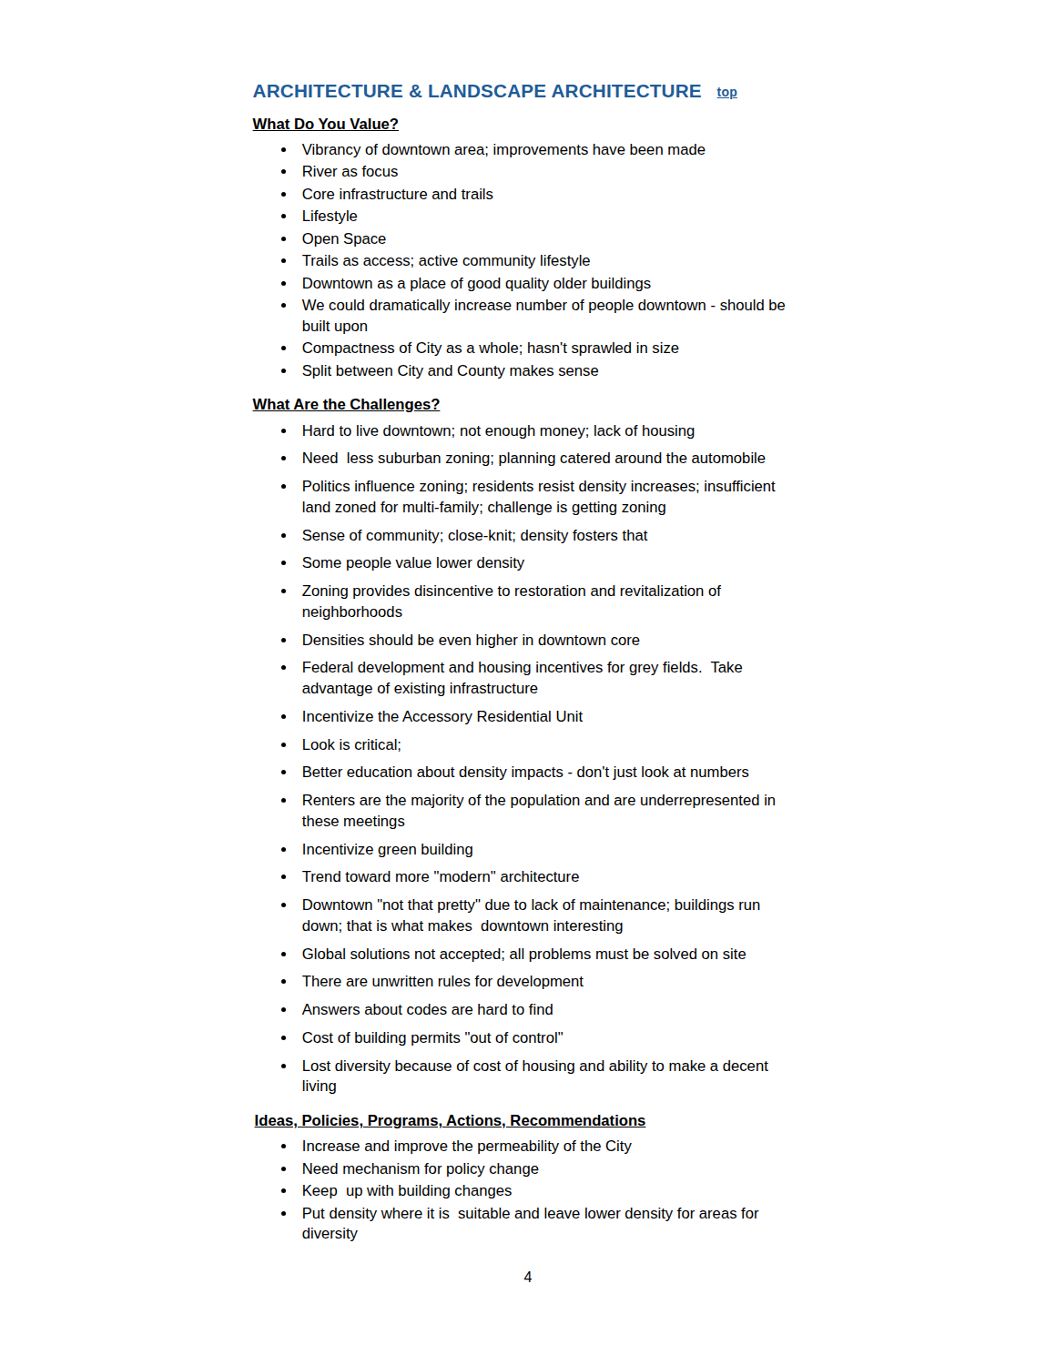ARCHITECTURE & LANDSCAPE ARCHITECTURE top
What Do You Value?
Vibrancy of downtown area; improvements have been made
River as focus
Core infrastructure and trails
Lifestyle
Open Space
Trails as access; active community lifestyle
Downtown as a place of good quality older buildings
We could dramatically increase number of people downtown - should be built upon
Compactness of City as a whole; hasn't sprawled in size
Split between City and County makes sense
What Are the Challenges?
Hard to live downtown; not enough money; lack of housing
Need less suburban zoning; planning catered around the automobile
Politics influence zoning; residents resist density increases; insufficient land zoned for multi-family; challenge is getting zoning
Sense of community; close-knit; density fosters that
Some people value lower density
Zoning provides disincentive to restoration and revitalization of neighborhoods
Densities should be even higher in downtown core
Federal development and housing incentives for grey fields. Take advantage of existing infrastructure
Incentivize the Accessory Residential Unit
Look is critical;
Better education about density impacts - don't just look at numbers
Renters are the majority of the population and are underrepresented in these meetings
Incentivize green building
Trend toward more "modern" architecture
Downtown "not that pretty" due to lack of maintenance; buildings run down; that is what makes downtown interesting
Global solutions not accepted; all problems must be solved on site
There are unwritten rules for development
Answers about codes are hard to find
Cost of building permits "out of control"
Lost diversity because of cost of housing and ability to make a decent living
Ideas, Policies, Programs, Actions, Recommendations
Increase and improve the permeability of the City
Need mechanism for policy change
Keep up with building changes
Put density where it is suitable and leave lower density for areas for diversity
4